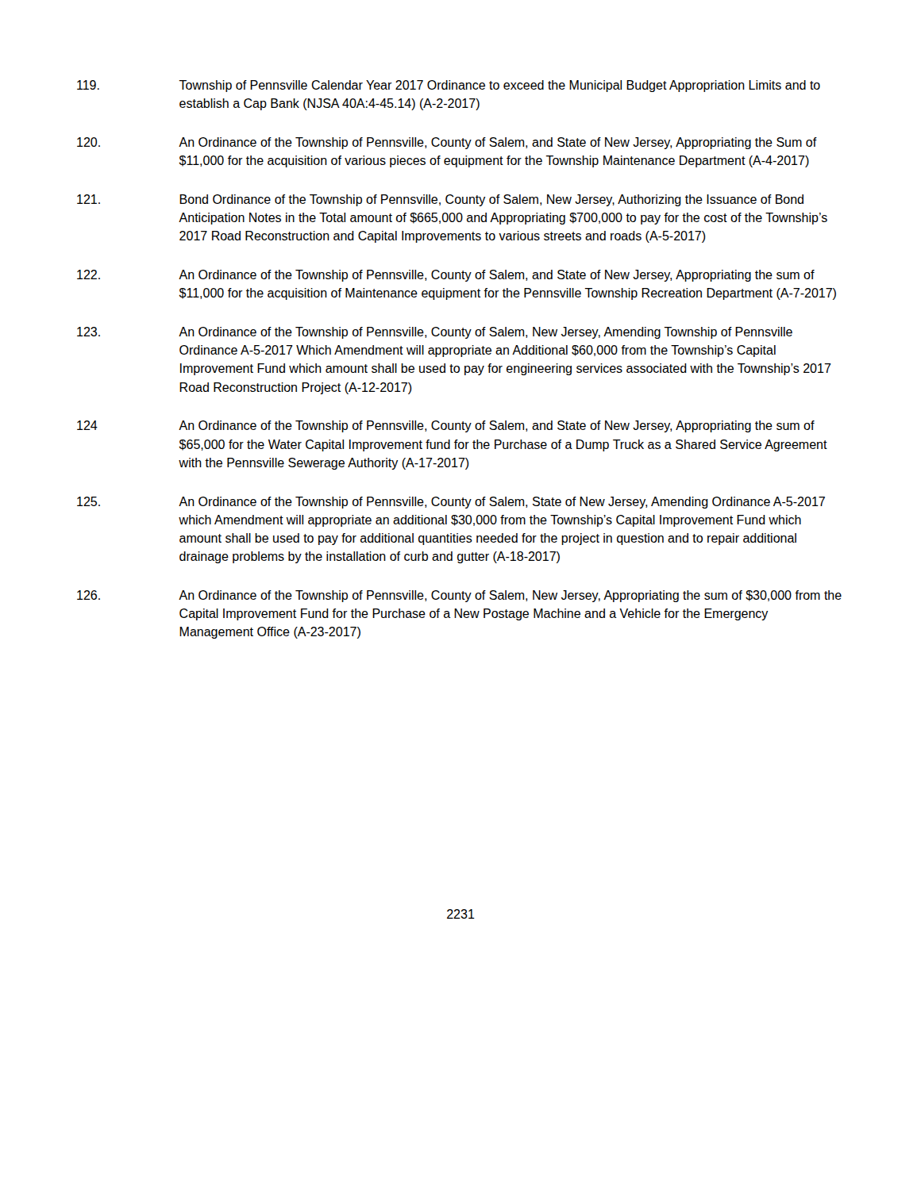| 119. | Township of Pennsville Calendar Year 2017 Ordinance to exceed the Municipal Budget Appropriation Limits and to establish a Cap Bank (NJSA 40A:4-45.14) (A-2-2017) |
| 120. | An Ordinance of the Township of Pennsville, County of Salem, and State of New Jersey, Appropriating the Sum of $11,000 for the acquisition of various pieces of equipment for the Township Maintenance Department (A-4-2017) |
| 121. | Bond Ordinance of the Township of Pennsville, County of Salem, New Jersey, Authorizing the Issuance of Bond Anticipation Notes in the Total amount of $665,000 and Appropriating $700,000 to pay for the cost of the Township’s 2017 Road Reconstruction and Capital Improvements to various streets and roads (A-5-2017) |
| 122. | An Ordinance of the Township of Pennsville, County of Salem, and State of New Jersey, Appropriating the sum of $11,000 for the acquisition of Maintenance equipment for the Pennsville Township Recreation Department (A-7-2017) |
| 123. | An Ordinance of the Township of Pennsville, County of Salem, New Jersey, Amending Township of Pennsville Ordinance A-5-2017 Which Amendment will appropriate an Additional $60,000 from the Township’s Capital Improvement Fund which amount shall be used to pay for engineering services associated with the Township’s 2017 Road Reconstruction Project (A-12-2017) |
| 124 | An Ordinance of the Township of Pennsville, County of Salem, and State of New Jersey, Appropriating the sum of $65,000 for the Water Capital Improvement fund for the Purchase of a Dump Truck as a Shared Service Agreement with the Pennsville Sewerage Authority (A-17-2017) |
| 125. | An Ordinance of the Township of Pennsville, County of Salem, State of New Jersey, Amending Ordinance A-5-2017 which Amendment will appropriate an additional $30,000 from the Township’s Capital Improvement Fund which amount shall be used to pay for additional quantities needed for the project in question and to repair additional drainage problems by the installation of curb and gutter (A-18-2017) |
| 126. | An Ordinance of the Township of Pennsville, County of Salem, New Jersey, Appropriating the sum of $30,000 from the Capital Improvement Fund for the Purchase of a New Postage Machine and a Vehicle for the Emergency Management Office (A-23-2017) |
2231